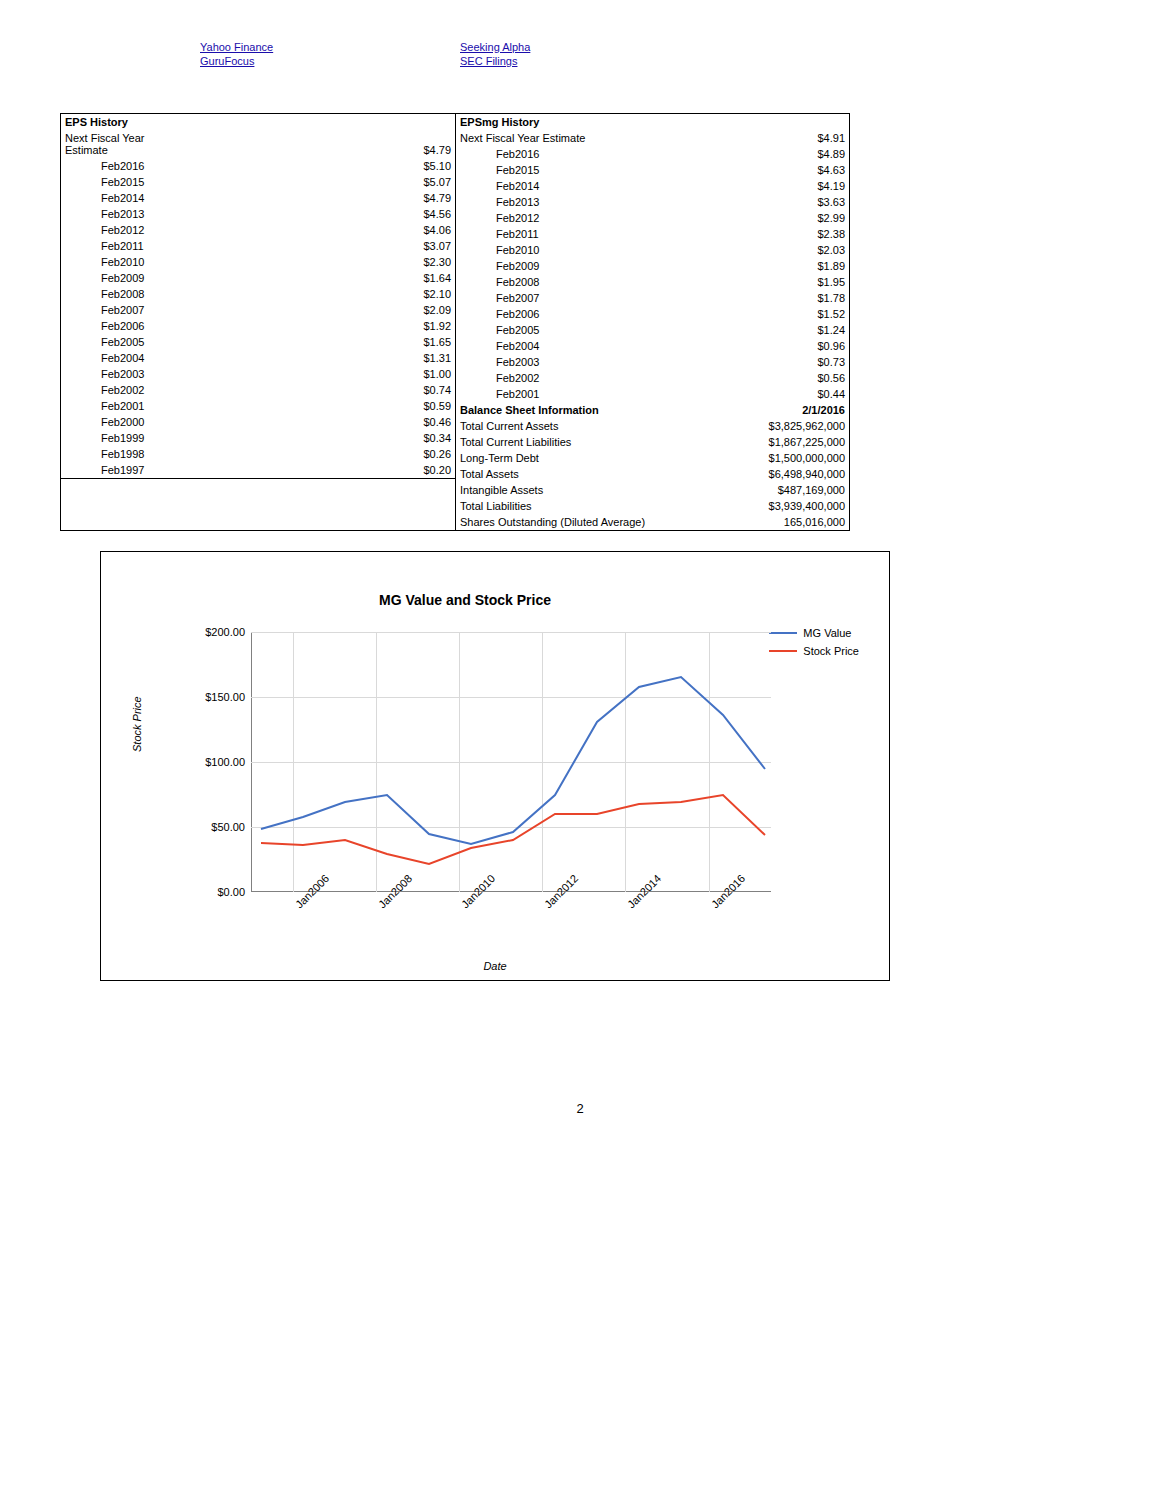| Yahoo Finance | Seeking Alpha |
| GuruFocus | SEC Filings |
| EPS History |
| Next Fiscal Year Estimate | $4.79 |
| Feb2016 | $5.10 |
| Feb2015 | $5.07 |
| Feb2014 | $4.79 |
| Feb2013 | $4.56 |
| Feb2012 | $4.06 |
| Feb2011 | $3.07 |
| Feb2010 | $2.30 |
| Feb2009 | $1.64 |
| Feb2008 | $2.10 |
| Feb2007 | $2.09 |
| Feb2006 | $1.92 |
| Feb2005 | $1.65 |
| Feb2004 | $1.31 |
| Feb2003 | $1.00 |
| Feb2002 | $0.74 |
| Feb2001 | $0.59 |
| Feb2000 | $0.46 |
| Feb1999 | $0.34 |
| Feb1998 | $0.26 |
| Feb1997 | $0.20 |
| EPSmg History |
| Next Fiscal Year Estimate | $4.91 |
| Feb2016 | $4.89 |
| Feb2015 | $4.63 |
| Feb2014 | $4.19 |
| Feb2013 | $3.63 |
| Feb2012 | $2.99 |
| Feb2011 | $2.38 |
| Feb2010 | $2.03 |
| Feb2009 | $1.89 |
| Feb2008 | $1.95 |
| Feb2007 | $1.78 |
| Feb2006 | $1.52 |
| Feb2005 | $1.24 |
| Feb2004 | $0.96 |
| Feb2003 | $0.73 |
| Feb2002 | $0.56 |
| Feb2001 | $0.44 |
| Balance Sheet Information | 2/1/2016 |
| Total Current Assets | $3,825,962,000 |
| Total Current Liabilities | $1,867,225,000 |
| Long-Term Debt | $1,500,000,000 |
| Total Assets | $6,498,940,000 |
| Intangible Assets | $487,169,000 |
| Total Liabilities | $3,939,400,000 |
| Shares Outstanding (Diluted Average) | 165,016,000 |
MG Value and Stock Price
MG Value
Stock Price
Stock Price
Date
$200.00
$150.00
$100.00
$50.00
$0.00
Jan2006
Jan2008
Jan2010
Jan2012
Jan2014
Jan2016
2